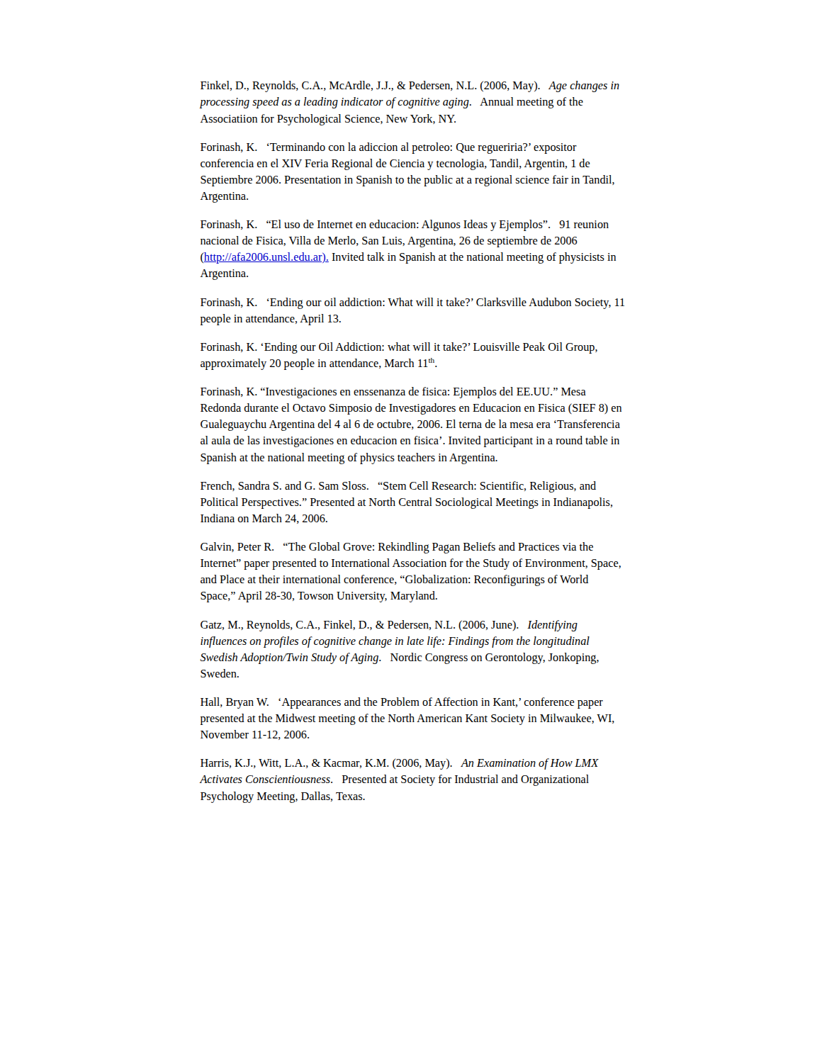Finkel, D., Reynolds, C.A., McArdle, J.J., & Pedersen, N.L. (2006, May). Age changes in processing speed as a leading indicator of cognitive aging. Annual meeting of the Associatiion for Psychological Science, New York, NY.
Forinash, K. ‘Terminando con la adiccion al petroleo: Que regueriria?’ expositor conferencia en el XIV Feria Regional de Ciencia y tecnologia, Tandil, Argentin, 1 de Septiembre 2006. Presentation in Spanish to the public at a regional science fair in Tandil, Argentina.
Forinash, K. “El uso de Internet en educacion: Algunos Ideas y Ejemplos”. 91 reunion nacional de Fisica, Villa de Merlo, San Luis, Argentina, 26 de septiembre de 2006 (http://afa2006.unsl.edu.ar). Invited talk in Spanish at the national meeting of physicists in Argentina.
Forinash, K. ‘Ending our oil addiction: What will it take?’ Clarksville Audubon Society, 11 people in attendance, April 13.
Forinash, K. ‘Ending our Oil Addiction: what will it take?’ Louisville Peak Oil Group, approximately 20 people in attendance, March 11th.
Forinash, K. “Investigaciones en enssenanza de fisica: Ejemplos del EE.UU.” Mesa Redonda durante el Octavo Simposio de Investigadores en Educacion en Fisica (SIEF 8) en Gualeguaychu Argentina del 4 al 6 de octubre, 2006. El terna de la mesa era ‘Transferencia al aula de las investigaciones en educacion en fisica’. Invited participant in a round table in Spanish at the national meeting of physics teachers in Argentina.
French, Sandra S. and G. Sam Sloss. “Stem Cell Research: Scientific, Religious, and Political Perspectives.” Presented at North Central Sociological Meetings in Indianapolis, Indiana on March 24, 2006.
Galvin, Peter R. “The Global Grove: Rekindling Pagan Beliefs and Practices via the Internet” paper presented to International Association for the Study of Environment, Space, and Place at their international conference, “Globalization: Reconfigurings of World Space,” April 28-30, Towson University, Maryland.
Gatz, M., Reynolds, C.A., Finkel, D., & Pedersen, N.L. (2006, June). Identifying influences on profiles of cognitive change in late life: Findings from the longitudinal Swedish Adoption/Twin Study of Aging. Nordic Congress on Gerontology, Jonkoping, Sweden.
Hall, Bryan W. ‘Appearances and the Problem of Affection in Kant,’ conference paper presented at the Midwest meeting of the North American Kant Society in Milwaukee, WI, November 11-12, 2006.
Harris, K.J., Witt, L.A., & Kacmar, K.M. (2006, May). An Examination of How LMX Activates Conscientiousness. Presented at Society for Industrial and Organizational Psychology Meeting, Dallas, Texas.